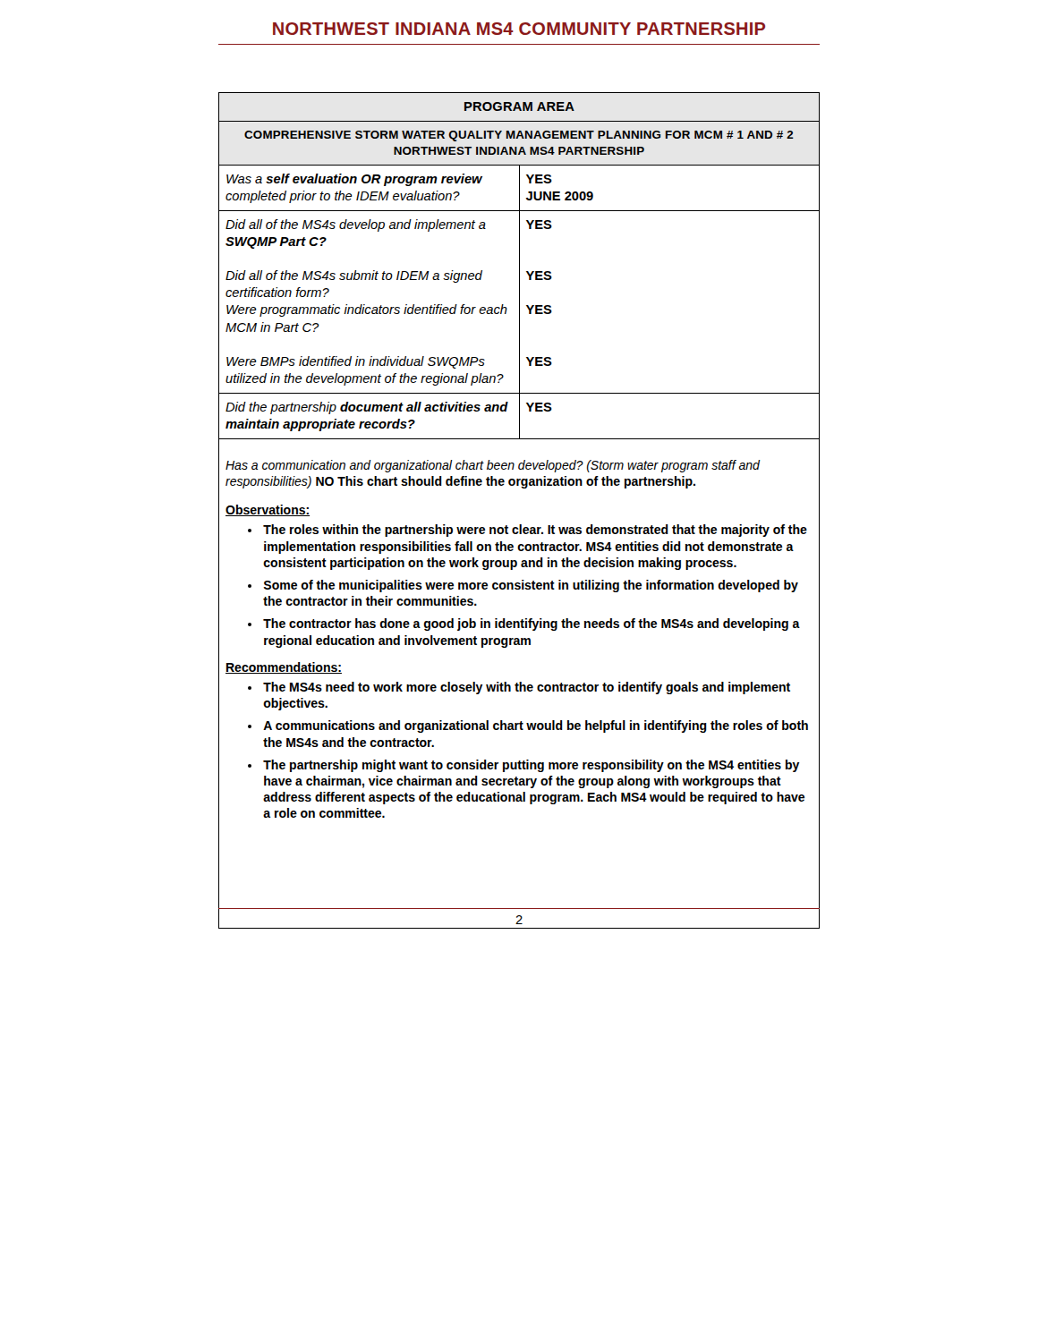NORTHWEST INDIANA MS4 COMMUNITY PARTNERSHIP
| PROGRAM AREA |
| COMPREHENSIVE STORM WATER QUALITY MANAGEMENT PLANNING FOR MCM # 1 AND # 2 NORTHWEST INDIANA MS4 PARTNERSHIP |
| Was a self evaluation OR program review completed prior to the IDEM evaluation? | YES JUNE 2009 |
| Did all of the MS4s develop and implement a SWQMP Part C? Did all of the MS4s submit to IDEM a signed certification form? Were programmatic indicators identified for each MCM in Part C? Were BMPs identified in individual SWQMPs utilized in the development of the regional plan? | YES YES YES YES |
| Did the partnership document all activities and maintain appropriate records? | YES |
| Has a communication and organizational chart been developed? (Storm water program staff and responsibilities) NO This chart should define the organization of the partnership. Observations: The roles within the partnership were not clear. It was demonstrated that the majority of the implementation responsibilities fall on the contractor. MS4 entities did not demonstrate a consistent participation on the work group and in the decision making process. Some of the municipalities were more consistent in utilizing the information developed by the contractor in their communities. The contractor has done a good job in identifying the needs of the MS4s and developing a regional education and involvement program Recommendations: The MS4s need to work more closely with the contractor to identify goals and implement objectives. A communications and organizational chart would be helpful in identifying the roles of both the MS4s and the contractor. The partnership might want to consider putting more responsibility on the MS4 entities by have a chairman, vice chairman and secretary of the group along with workgroups that address different aspects of the educational program. Each MS4 would be required to have a role on committee. |
2